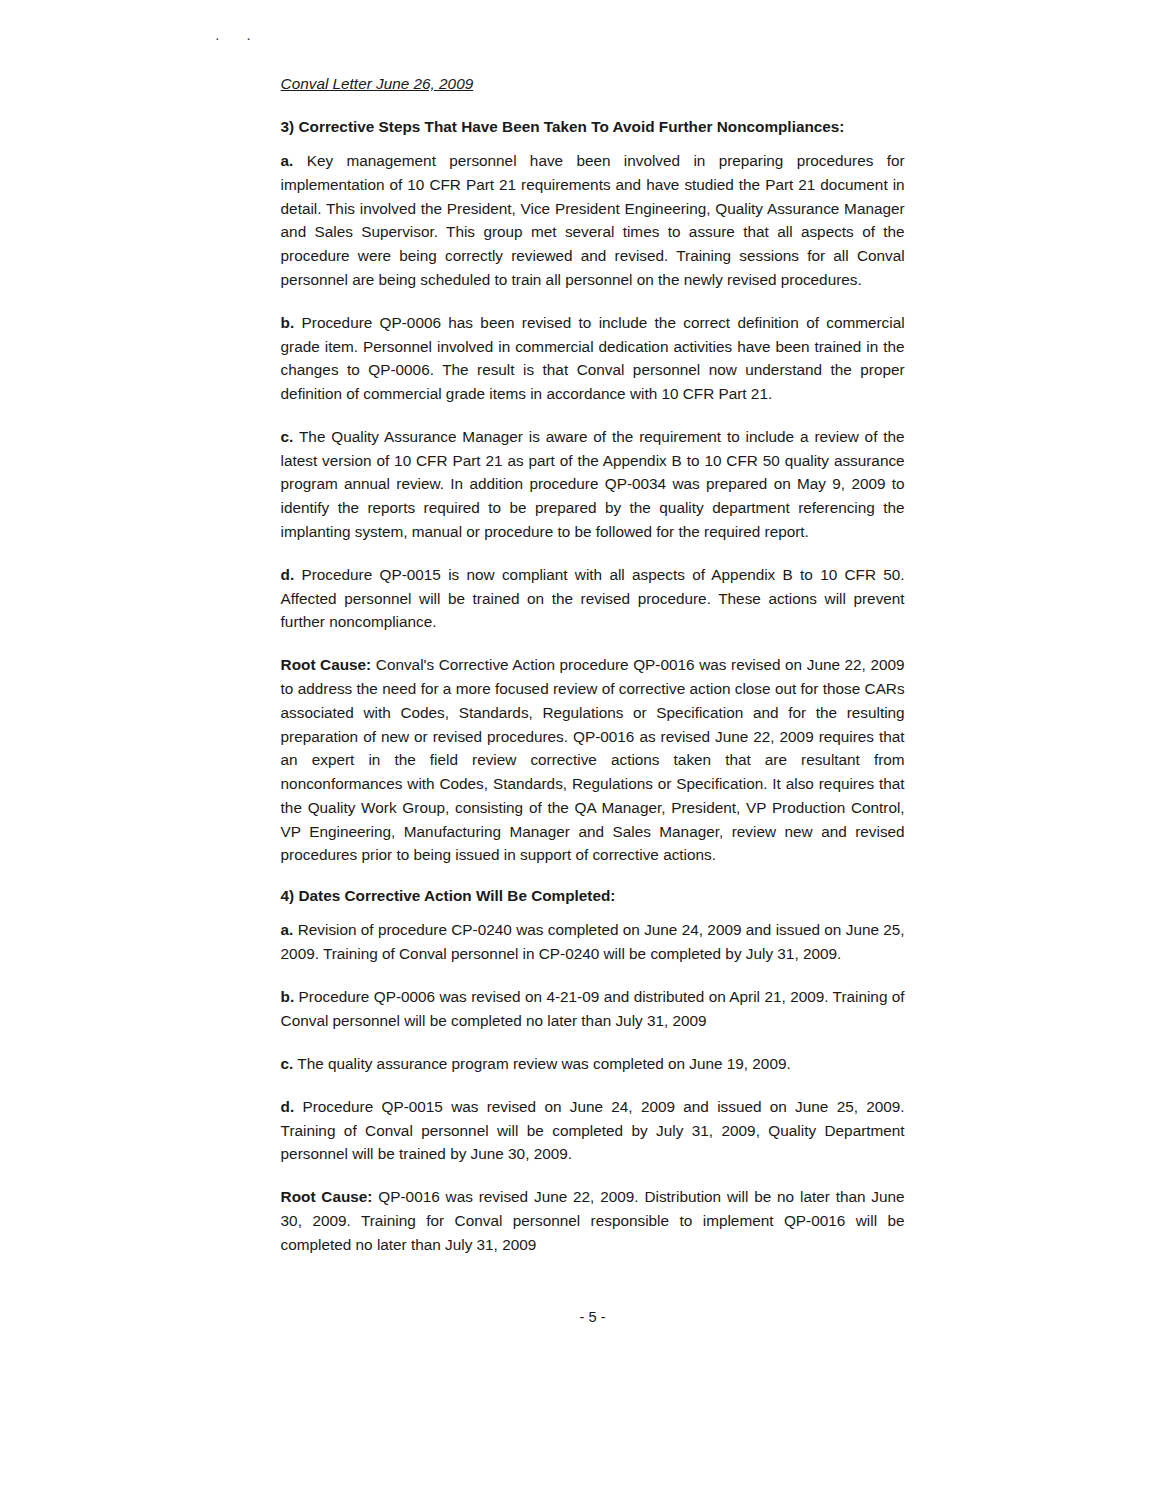. .
Conval Letter June 26, 2009
3) Corrective Steps That Have Been Taken To Avoid Further Noncompliances:
a. Key management personnel have been involved in preparing procedures for implementation of 10 CFR Part 21 requirements and have studied the Part 21 document in detail. This involved the President, Vice President Engineering, Quality Assurance Manager and Sales Supervisor. This group met several times to assure that all aspects of the procedure were being correctly reviewed and revised. Training sessions for all Conval personnel are being scheduled to train all personnel on the newly revised procedures.
b. Procedure QP-0006 has been revised to include the correct definition of commercial grade item. Personnel involved in commercial dedication activities have been trained in the changes to QP-0006. The result is that Conval personnel now understand the proper definition of commercial grade items in accordance with 10 CFR Part 21.
c. The Quality Assurance Manager is aware of the requirement to include a review of the latest version of 10 CFR Part 21 as part of the Appendix B to 10 CFR 50 quality assurance program annual review. In addition procedure QP-0034 was prepared on May 9, 2009 to identify the reports required to be prepared by the quality department referencing the implanting system, manual or procedure to be followed for the required report.
d. Procedure QP-0015 is now compliant with all aspects of Appendix B to 10 CFR 50. Affected personnel will be trained on the revised procedure. These actions will prevent further noncompliance.
Root Cause: Conval's Corrective Action procedure QP-0016 was revised on June 22, 2009 to address the need for a more focused review of corrective action close out for those CARs associated with Codes, Standards, Regulations or Specification and for the resulting preparation of new or revised procedures. QP-0016 as revised June 22, 2009 requires that an expert in the field review corrective actions taken that are resultant from nonconformances with Codes, Standards, Regulations or Specification. It also requires that the Quality Work Group, consisting of the QA Manager, President, VP Production Control, VP Engineering, Manufacturing Manager and Sales Manager, review new and revised procedures prior to being issued in support of corrective actions.
4) Dates Corrective Action Will Be Completed:
a. Revision of procedure CP-0240 was completed on June 24, 2009 and issued on June 25, 2009. Training of Conval personnel in CP-0240 will be completed by July 31, 2009.
b. Procedure QP-0006 was revised on 4-21-09 and distributed on April 21, 2009. Training of Conval personnel will be completed no later than July 31, 2009
c. The quality assurance program review was completed on June 19, 2009.
d. Procedure QP-0015 was revised on June 24, 2009 and issued on June 25, 2009. Training of Conval personnel will be completed by July 31, 2009, Quality Department personnel will be trained by June 30, 2009.
Root Cause: QP-0016 was revised June 22, 2009. Distribution will be no later than June 30, 2009. Training for Conval personnel responsible to implement QP-0016 will be completed no later than July 31, 2009
- 5 -